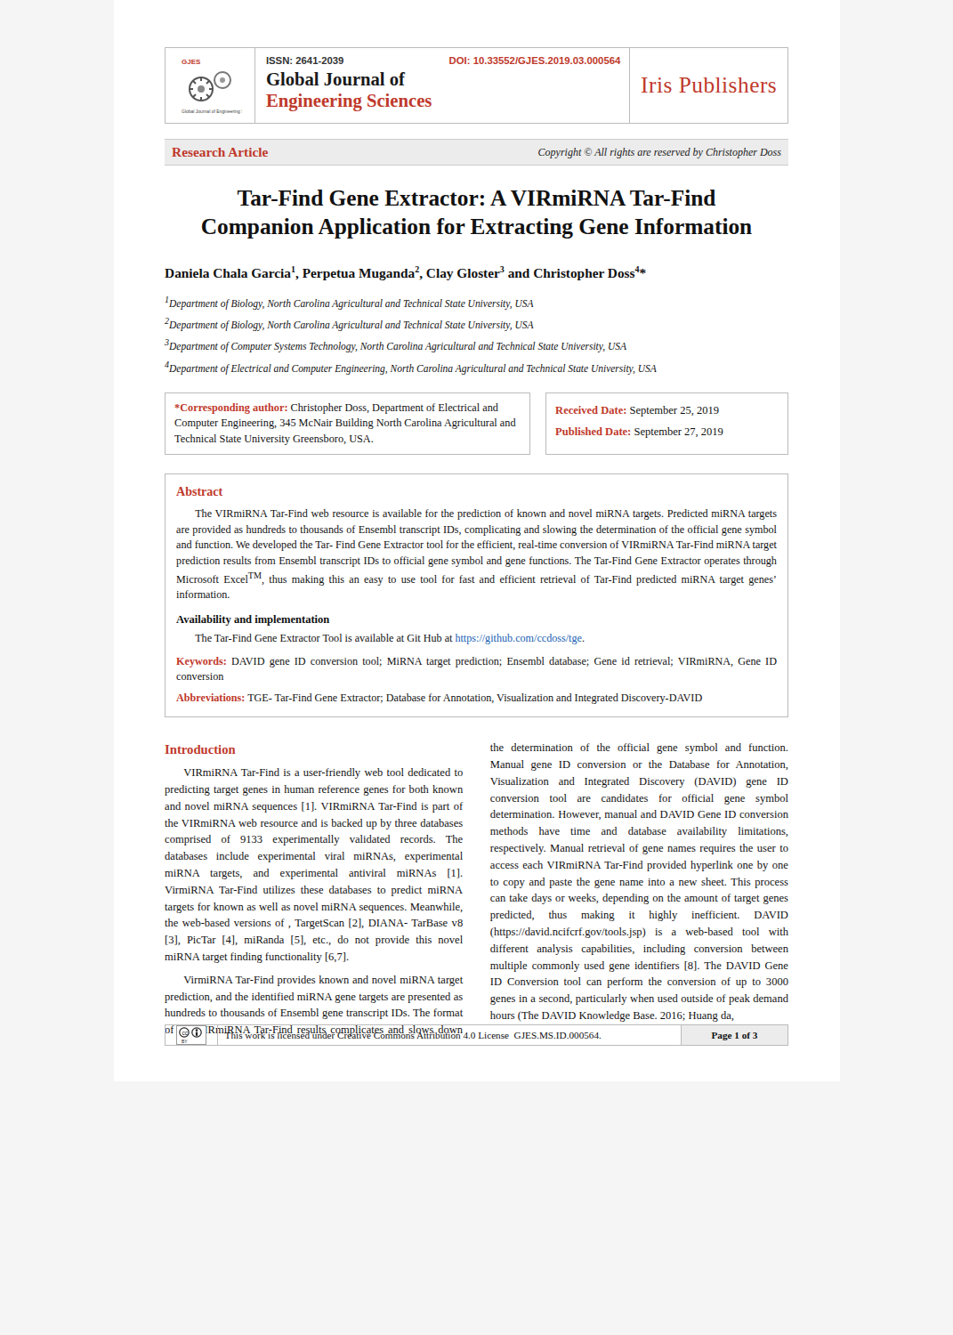GJES Global Journal of Engineering Sciences
ISSN: 2641-2039 DOI: 10.33552/GJES.2019.03.000564
Global Journal of
Engineering Sciences
Iris Publishers
Research Article
Copyright © All rights are reserved by Christopher Doss
Tar-Find Gene Extractor: A VIRmiRNA Tar-Find Companion Application for Extracting Gene Information
Daniela Chala Garcia1, Perpetua Muganda2, Clay Gloster3 and Christopher Doss4*
1Department of Biology, North Carolina Agricultural and Technical State University, USA
2Department of Biology, North Carolina Agricultural and Technical State University, USA
3Department of Computer Systems Technology, North Carolina Agricultural and Technical State University, USA
4Department of Electrical and Computer Engineering, North Carolina Agricultural and Technical State University, USA
*Corresponding author: Christopher Doss, Department of Electrical and Computer Engineering, 345 McNair Building North Carolina Agricultural and Technical State University Greensboro, USA.
Received Date: September 25, 2019
Published Date: September 27, 2019
Abstract
The VIRmiRNA Tar-Find web resource is available for the prediction of known and novel miRNA targets. Predicted miRNA targets are provided as hundreds to thousands of Ensembl transcript IDs, complicating and slowing the determination of the official gene symbol and function. We developed the Tar- Find Gene Extractor tool for the efficient, real-time conversion of VIRmiRNA Tar-Find miRNA target prediction results from Ensembl transcript IDs to official gene symbol and gene functions. The Tar-Find Gene Extractor operates through Microsoft ExcelTM, thus making this an easy to use tool for fast and efficient retrieval of Tar-Find predicted miRNA target genes’ information.
Availability and implementation
The Tar-Find Gene Extractor Tool is available at Git Hub at https://github.com/ccdoss/tge.
Keywords: DAVID gene ID conversion tool; MiRNA target prediction; Ensembl database; Gene id retrieval; VIRmiRNA, Gene ID conversion
Abbreviations: TGE- Tar-Find Gene Extractor; Database for Annotation, Visualization and Integrated Discovery-DAVID
Introduction
VIRmiRNA Tar-Find is a user-friendly web tool dedicated to predicting target genes in human reference genes for both known and novel miRNA sequences [1]. VIRmiRNA Tar-Find is part of the VIRmiRNA web resource and is backed up by three databases comprised of 9133 experimentally validated records. The databases include experimental viral miRNAs, experimental miRNA targets, and experimental antiviral miRNAs [1]. VirmiRNA Tar-Find utilizes these databases to predict miRNA targets for known as well as novel miRNA sequences. Meanwhile, the web-based versions of , TargetScan [2], DIANA- TarBase v8 [3], PicTar [4], miRanda [5], etc., do not provide this novel miRNA target finding functionality [6,7].
VirmiRNA Tar-Find provides known and novel miRNA target prediction, and the identified miRNA gene targets are presented as hundreds to thousands of Ensembl gene transcript IDs. The format of the VIRmiRNA Tar-Find results complicates and slows down the determination of the official gene symbol and function. Manual gene ID conversion or the Database for Annotation, Visualization and Integrated Discovery (DAVID) gene ID conversion tool are candidates for official gene symbol determination. However, manual and DAVID Gene ID conversion methods have time and database availability limitations, respectively. Manual retrieval of gene names requires the user to access each VIRmiRNA Tar-Find provided hyperlink one by one to copy and paste the gene name into a new sheet. This process can take days or weeks, depending on the amount of target genes predicted, thus making it highly inefficient. DAVID (https://david.ncifcrf.gov/tools.jsp) is a web-based tool with different analysis capabilities, including conversion between multiple commonly used gene identifiers [8]. The DAVID Gene ID Conversion tool can perform the conversion of up to 3000 genes in a second, particularly when used outside of peak demand hours (The DAVID Knowledge Base. 2016; Huang da,
cc BY
This work is licensed under Creative Commons Attribution 4.0 License GJES.MS.ID.000564.
Page 1 of 3